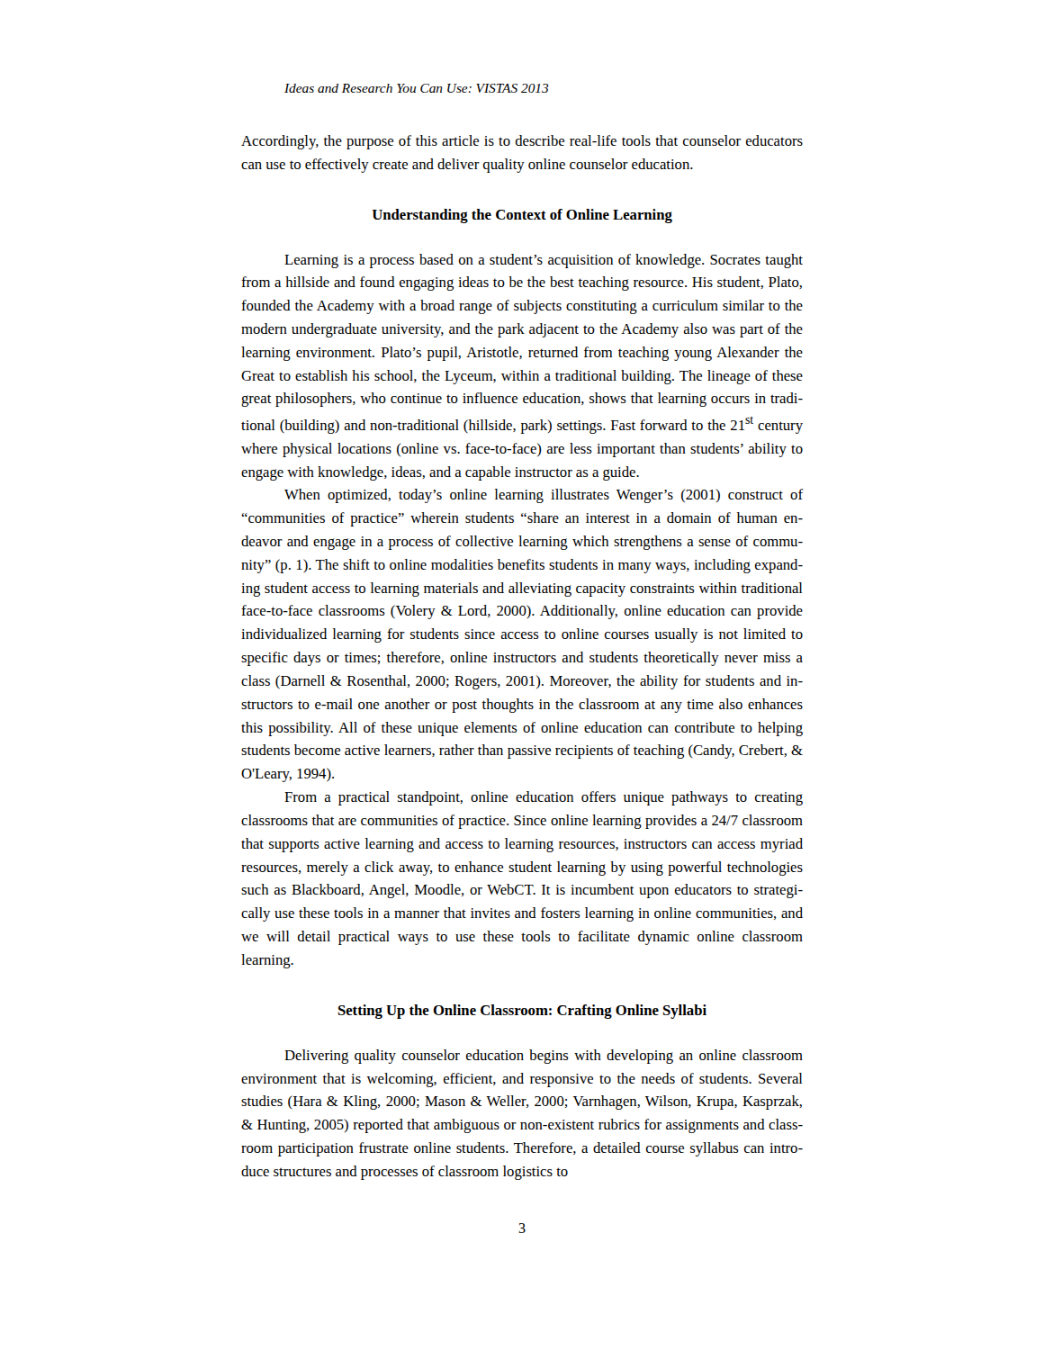Ideas and Research You Can Use: VISTAS 2013
Accordingly, the purpose of this article is to describe real-life tools that counselor educators can use to effectively create and deliver quality online counselor education.
Understanding the Context of Online Learning
Learning is a process based on a student’s acquisition of knowledge. Socrates taught from a hillside and found engaging ideas to be the best teaching resource. His student, Plato, founded the Academy with a broad range of subjects constituting a curriculum similar to the modern undergraduate university, and the park adjacent to the Academy also was part of the learning environment. Plato’s pupil, Aristotle, returned from teaching young Alexander the Great to establish his school, the Lyceum, within a traditional building. The lineage of these great philosophers, who continue to influence education, shows that learning occurs in traditional (building) and non-traditional (hillside, park) settings. Fast forward to the 21st century where physical locations (online vs. face-to-face) are less important than students’ ability to engage with knowledge, ideas, and a capable instructor as a guide.
When optimized, today’s online learning illustrates Wenger’s (2001) construct of “communities of practice” wherein students “share an interest in a domain of human endeavor and engage in a process of collective learning which strengthens a sense of community” (p. 1). The shift to online modalities benefits students in many ways, including expanding student access to learning materials and alleviating capacity constraints within traditional face-to-face classrooms (Volery & Lord, 2000). Additionally, online education can provide individualized learning for students since access to online courses usually is not limited to specific days or times; therefore, online instructors and students theoretically never miss a class (Darnell & Rosenthal, 2000; Rogers, 2001). Moreover, the ability for students and instructors to e-mail one another or post thoughts in the classroom at any time also enhances this possibility. All of these unique elements of online education can contribute to helping students become active learners, rather than passive recipients of teaching (Candy, Crebert, & O'Leary, 1994).
From a practical standpoint, online education offers unique pathways to creating classrooms that are communities of practice. Since online learning provides a 24/7 classroom that supports active learning and access to learning resources, instructors can access myriad resources, merely a click away, to enhance student learning by using powerful technologies such as Blackboard, Angel, Moodle, or WebCT. It is incumbent upon educators to strategically use these tools in a manner that invites and fosters learning in online communities, and we will detail practical ways to use these tools to facilitate dynamic online classroom learning.
Setting Up the Online Classroom: Crafting Online Syllabi
Delivering quality counselor education begins with developing an online classroom environment that is welcoming, efficient, and responsive to the needs of students. Several studies (Hara & Kling, 2000; Mason & Weller, 2000; Varnhagen, Wilson, Krupa, Kasprzak, & Hunting, 2005) reported that ambiguous or non-existent rubrics for assignments and classroom participation frustrate online students. Therefore, a detailed course syllabus can introduce structures and processes of classroom logistics to
3